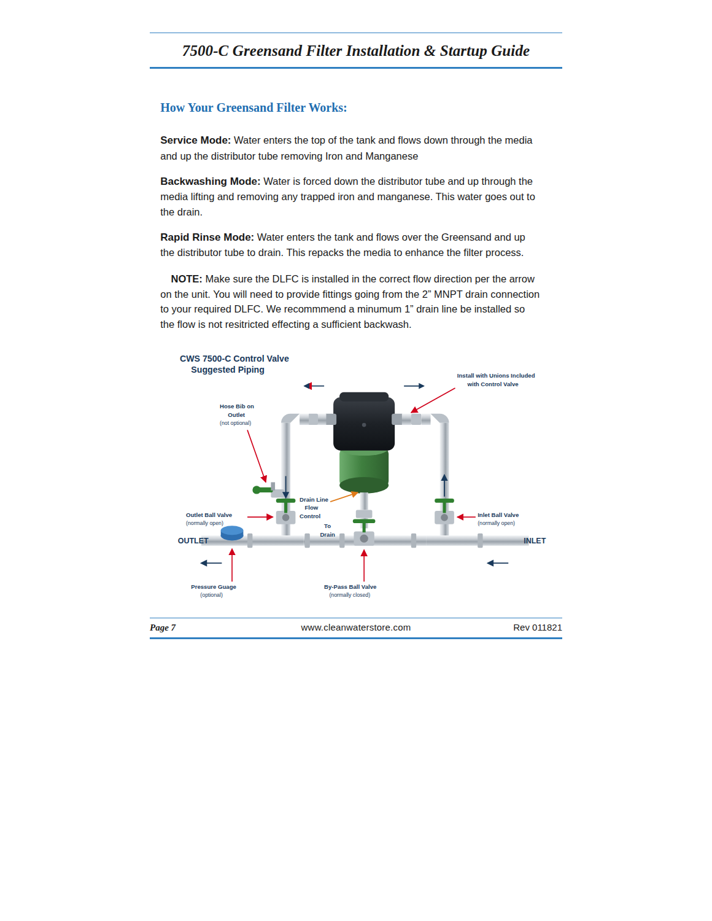7500-C Greensand Filter Installation & Startup Guide
How Your Greensand Filter Works:
Service Mode: Water enters the top of the tank and flows down through the media and up the distributor tube removing Iron and Manganese
Backwashing Mode: Water is forced down the distributor tube and up through the media lifting and removing any trapped iron and manganese. This water goes out to the drain.
Rapid Rinse Mode: Water enters the tank and flows over the Greensand and up the distributor tube to drain. This repacks the media to enhance the filter process.
NOTE: Make sure the DLFC is installed in the correct flow direction per the arrow on the unit. You will need to provide fittings going from the 2” MNPT drain connection to your required DLFC. We recommmend a minumum 1” drain line be installed so the flow is not resitricted effecting a sufficient backwash.
CWS 7500-C Control Valve Suggested Piping Diagram of suggested piping for the CWS 7500-C control valve showing inlet and outlet ball valves, hose bib on outlet, drain line flow control, by-pass ball valve, pressure gauge, and the control valve mounted on the filter tank with unions. CWS 7500-C Control Valve Suggested Piping Install with Unions Included with Control Valve Hose Bib on Outlet (not optional) Outlet Ball Valve (normally open) Inlet Ball Valve (normally open) Drain Line Flow Control To Drain Pressure Guage (optional) By-Pass Ball Valve (normally closed) OUTLET INLET
Page 7 www.cleanwaterstore.com Rev 011821